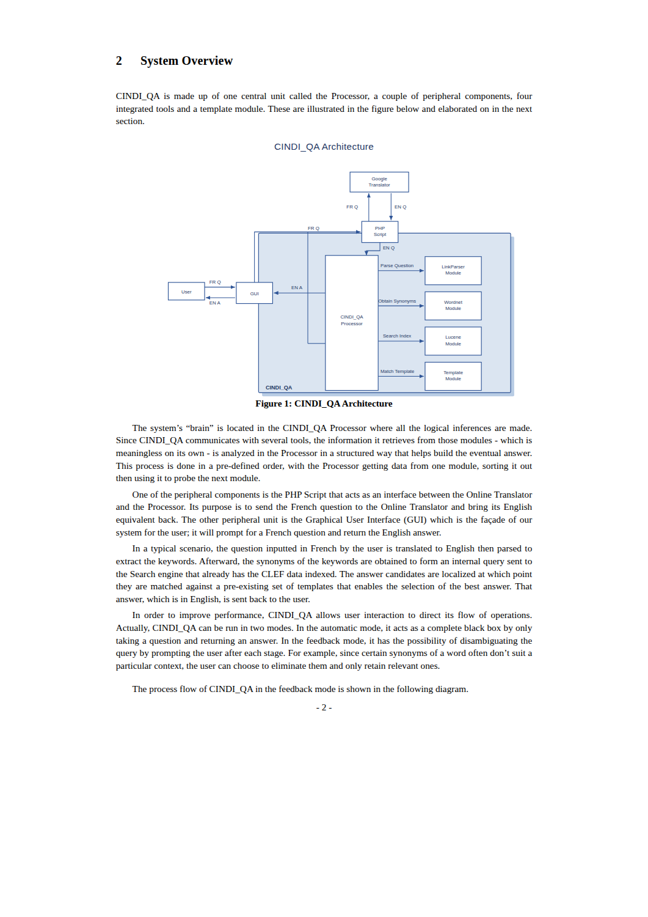2 System Overview
CINDI_QA is made up of one central unit called the Processor, a couple of peripheral components, four integrated tools and a template module. These are illustrated in the figure below and elaborated on in the next section.
CINDI_QA Architecture
Google Translator PHP Script FR Q EN Q GUI User CINDI_QA Processor LinkParser Module Wordnet Module Lucene Module Template Module Parse Question Obtain Synonyms Search Index Match Template EN Q FR Q EN A FR Q EN A CINDI_QA
Figure 1: CINDI_QA Architecture
The system’s “brain” is located in the CINDI_QA Processor where all the logical inferences are made. Since CINDI_QA communicates with several tools, the information it retrieves from those modules - which is meaningless on its own - is analyzed in the Processor in a structured way that helps build the eventual answer. This process is done in a pre-defined order, with the Processor getting data from one module, sorting it out then using it to probe the next module.
One of the peripheral components is the PHP Script that acts as an interface between the Online Translator and the Processor. Its purpose is to send the French question to the Online Translator and bring its English equivalent back. The other peripheral unit is the Graphical User Interface (GUI) which is the façade of our system for the user; it will prompt for a French question and return the English answer.
In a typical scenario, the question inputted in French by the user is translated to English then parsed to extract the keywords. Afterward, the synonyms of the keywords are obtained to form an internal query sent to the Search engine that already has the CLEF data indexed. The answer candidates are localized at which point they are matched against a pre-existing set of templates that enables the selection of the best answer. That answer, which is in English, is sent back to the user.
In order to improve performance, CINDI_QA allows user interaction to direct its flow of operations. Actually, CINDI_QA can be run in two modes. In the automatic mode, it acts as a complete black box by only taking a question and returning an answer. In the feedback mode, it has the possibility of disambiguating the query by prompting the user after each stage. For example, since certain synonyms of a word often don’t suit a particular context, the user can choose to eliminate them and only retain relevant ones.
The process flow of CINDI_QA in the feedback mode is shown in the following diagram.
- 2 -